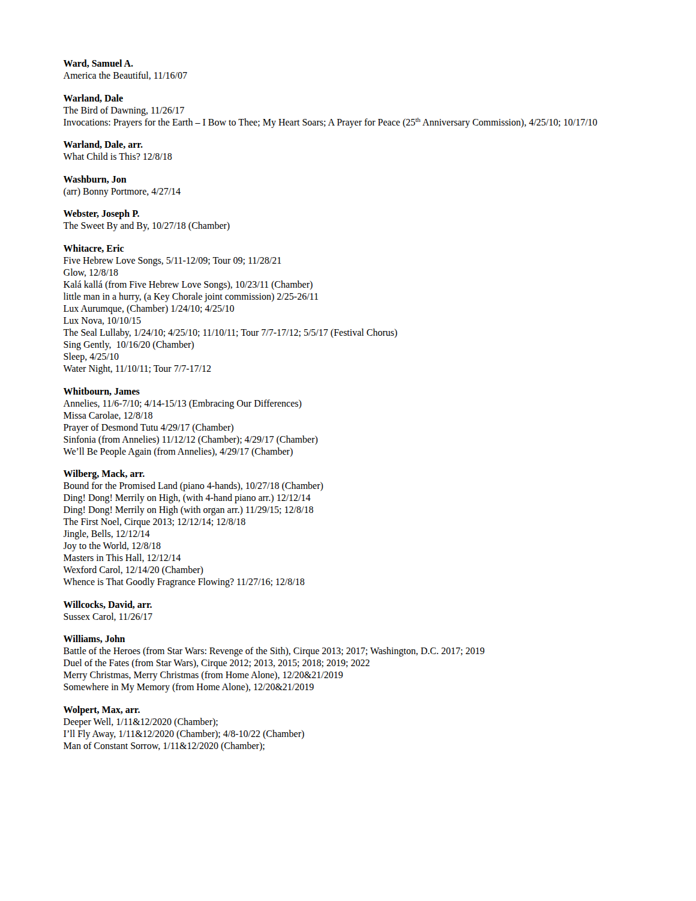Ward, Samuel A.
America the Beautiful, 11/16/07
Warland, Dale
The Bird of Dawning, 11/26/17
Invocations: Prayers for the Earth – I Bow to Thee; My Heart Soars; A Prayer for Peace (25th Anniversary Commission), 4/25/10; 10/17/10
Warland, Dale, arr.
What Child is This? 12/8/18
Washburn, Jon
(arr) Bonny Portmore, 4/27/14
Webster, Joseph P.
The Sweet By and By, 10/27/18 (Chamber)
Whitacre, Eric
Five Hebrew Love Songs, 5/11-12/09; Tour 09; 11/28/21
Glow, 12/8/18
Kalá kallá (from Five Hebrew Love Songs), 10/23/11 (Chamber)
little man in a hurry, (a Key Chorale joint commission) 2/25-26/11
Lux Aurumque, (Chamber) 1/24/10; 4/25/10
Lux Nova, 10/10/15
The Seal Lullaby, 1/24/10; 4/25/10; 11/10/11; Tour 7/7-17/12; 5/5/17 (Festival Chorus)
Sing Gently, 10/16/20 (Chamber)
Sleep, 4/25/10
Water Night, 11/10/11; Tour 7/7-17/12
Whitbourn, James
Annelies, 11/6-7/10; 4/14-15/13 (Embracing Our Differences)
Missa Carolae, 12/8/18
Prayer of Desmond Tutu 4/29/17 (Chamber)
Sinfonia (from Annelies) 11/12/12 (Chamber); 4/29/17 (Chamber)
We’ll Be People Again (from Annelies), 4/29/17 (Chamber)
Wilberg, Mack, arr.
Bound for the Promised Land (piano 4-hands), 10/27/18 (Chamber)
Ding! Dong! Merrily on High, (with 4-hand piano arr.) 12/12/14
Ding! Dong! Merrily on High (with organ arr.) 11/29/15; 12/8/18
The First Noel, Cirque 2013; 12/12/14; 12/8/18
Jingle, Bells, 12/12/14
Joy to the World, 12/8/18
Masters in This Hall, 12/12/14
Wexford Carol, 12/14/20 (Chamber)
Whence is That Goodly Fragrance Flowing? 11/27/16; 12/8/18
Willcocks, David, arr.
Sussex Carol, 11/26/17
Williams, John
Battle of the Heroes (from Star Wars: Revenge of the Sith), Cirque 2013; 2017; Washington, D.C. 2017; 2019
Duel of the Fates (from Star Wars), Cirque 2012; 2013, 2015; 2018; 2019; 2022
Merry Christmas, Merry Christmas (from Home Alone), 12/20&21/2019
Somewhere in My Memory (from Home Alone), 12/20&21/2019
Wolpert, Max, arr.
Deeper Well, 1/11&12/2020 (Chamber);
I’ll Fly Away, 1/11&12/2020 (Chamber); 4/8-10/22 (Chamber)
Man of Constant Sorrow, 1/11&12/2020 (Chamber);